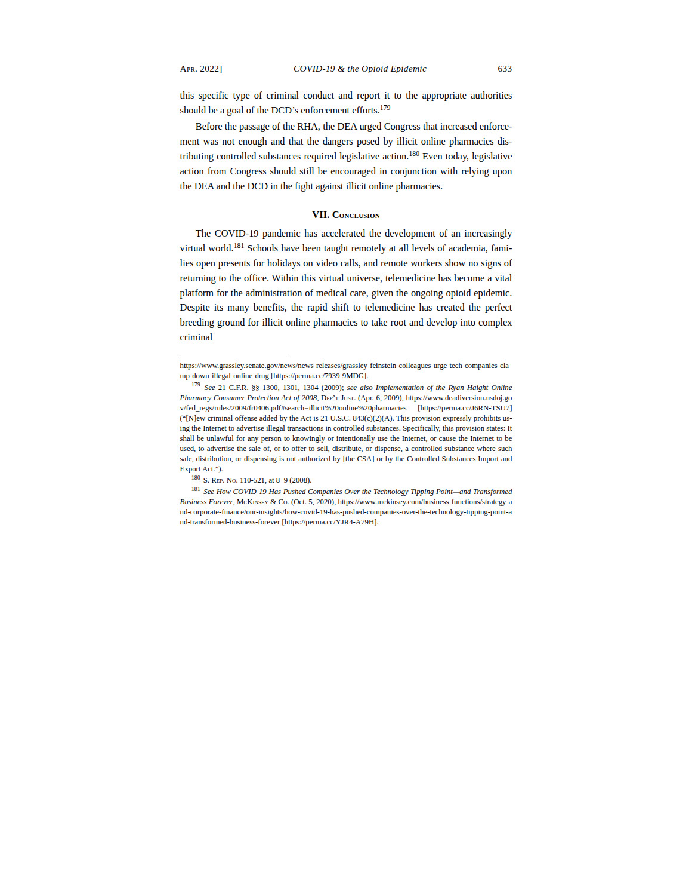Apr. 2022] COVID-19 & the Opioid Epidemic 633
this specific type of criminal conduct and report it to the appropriate authorities should be a goal of the DCD’s enforcement efforts.179
Before the passage of the RHA, the DEA urged Congress that increased enforcement was not enough and that the dangers posed by illicit online pharmacies distributing controlled substances required legislative action.180 Even today, legislative action from Congress should still be encouraged in conjunction with relying upon the DEA and the DCD in the fight against illicit online pharmacies.
VII. Conclusion
The COVID-19 pandemic has accelerated the development of an increasingly virtual world.181 Schools have been taught remotely at all levels of academia, families open presents for holidays on video calls, and remote workers show no signs of returning to the office. Within this virtual universe, telemedicine has become a vital platform for the administration of medical care, given the ongoing opioid epidemic. Despite its many benefits, the rapid shift to telemedicine has created the perfect breeding ground for illicit online pharmacies to take root and develop into complex criminal
https://www.grassley.senate.gov/news/news-releases/grassley-feinstein-colleagues-urge-tech-companies-clamp-down-illegal-online-drug [https://perma.cc/7939-9MDG].
179 See 21 C.F.R. §§ 1300, 1301, 1304 (2009); see also Implementation of the Ryan Haight Online Pharmacy Consumer Protection Act of 2008, Dep’t Just. (Apr. 6, 2009), https://www.deadiversion.usdoj.gov/fed_regs/rules/2009/fr0406.pdf#search=illicit%20online%20pharmacies [https://perma.cc/J6RN-TSU7] (“[N]ew criminal offense added by the Act is 21 U.S.C. 843(c)(2)(A). This provision expressly prohibits using the Internet to advertise illegal transactions in controlled substances. Specifically, this provision states: It shall be unlawful for any person to knowingly or intentionally use the Internet, or cause the Internet to be used, to advertise the sale of, or to offer to sell, distribute, or dispense, a controlled substance where such sale, distribution, or dispensing is not authorized by [the CSA] or by the Controlled Substances Import and Export Act.”).
180 S. Rep. No. 110-521, at 8–9 (2008).
181 See How COVID-19 Has Pushed Companies Over the Technology Tipping Point—and Transformed Business Forever, McKinsey & Co. (Oct. 5, 2020), https://www.mckinsey.com/business-functions/strategy-and-corporate-finance/our-insights/how-covid-19-has-pushed-companies-over-the-technology-tipping-point-and-transformed-business-forever [https://perma.cc/YJR4-A79H].